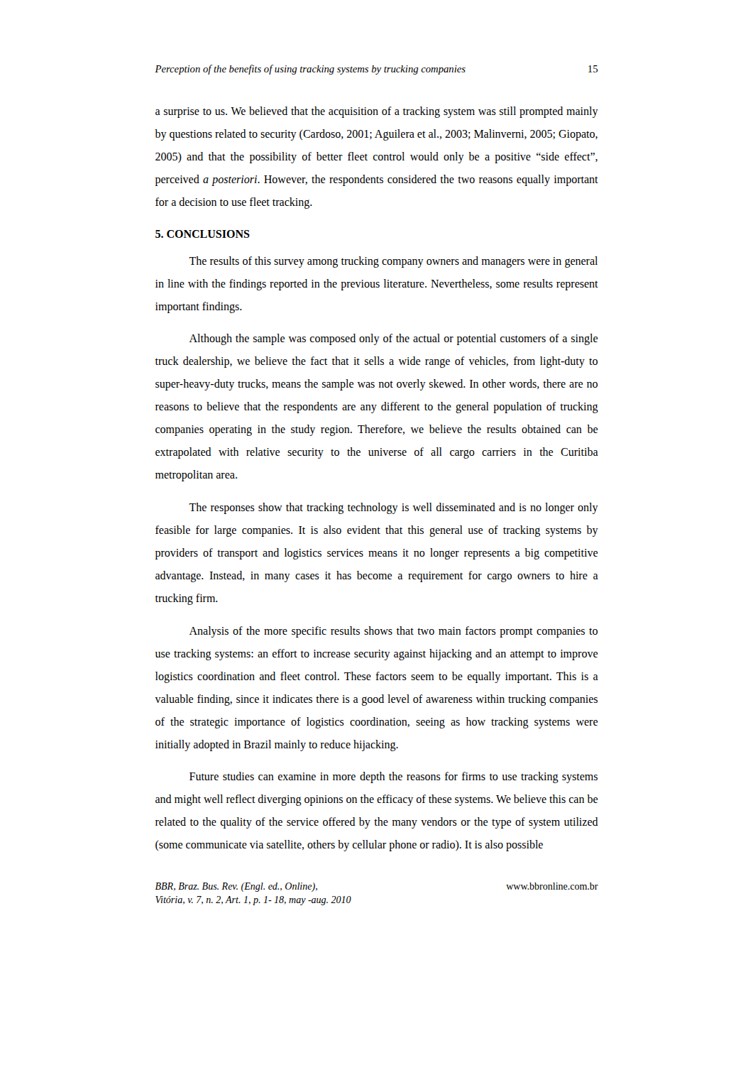Perception of the benefits of using tracking systems by trucking companies 15
a surprise to us. We believed that the acquisition of a tracking system was still prompted mainly by questions related to security (Cardoso, 2001; Aguilera et al., 2003; Malinverni, 2005; Giopato, 2005) and that the possibility of better fleet control would only be a positive “side effect”, perceived a posteriori. However, the respondents considered the two reasons equally important for a decision to use fleet tracking.
5. Conclusions
The results of this survey among trucking company owners and managers were in general in line with the findings reported in the previous literature. Nevertheless, some results represent important findings.
Although the sample was composed only of the actual or potential customers of a single truck dealership, we believe the fact that it sells a wide range of vehicles, from light-duty to super-heavy-duty trucks, means the sample was not overly skewed. In other words, there are no reasons to believe that the respondents are any different to the general population of trucking companies operating in the study region. Therefore, we believe the results obtained can be extrapolated with relative security to the universe of all cargo carriers in the Curitiba metropolitan area.
The responses show that tracking technology is well disseminated and is no longer only feasible for large companies. It is also evident that this general use of tracking systems by providers of transport and logistics services means it no longer represents a big competitive advantage. Instead, in many cases it has become a requirement for cargo owners to hire a trucking firm.
Analysis of the more specific results shows that two main factors prompt companies to use tracking systems: an effort to increase security against hijacking and an attempt to improve logistics coordination and fleet control. These factors seem to be equally important. This is a valuable finding, since it indicates there is a good level of awareness within trucking companies of the strategic importance of logistics coordination, seeing as how tracking systems were initially adopted in Brazil mainly to reduce hijacking.
Future studies can examine in more depth the reasons for firms to use tracking systems and might well reflect diverging opinions on the efficacy of these systems. We believe this can be related to the quality of the service offered by the many vendors or the type of system utilized (some communicate via satellite, others by cellular phone or radio). It is also possible
BBR, Braz. Bus. Rev. (Engl. ed., Online),
Vitória, v. 7, n. 2, Art. 1, p. 1- 18, may -aug. 2010
www.bbronline.com.br